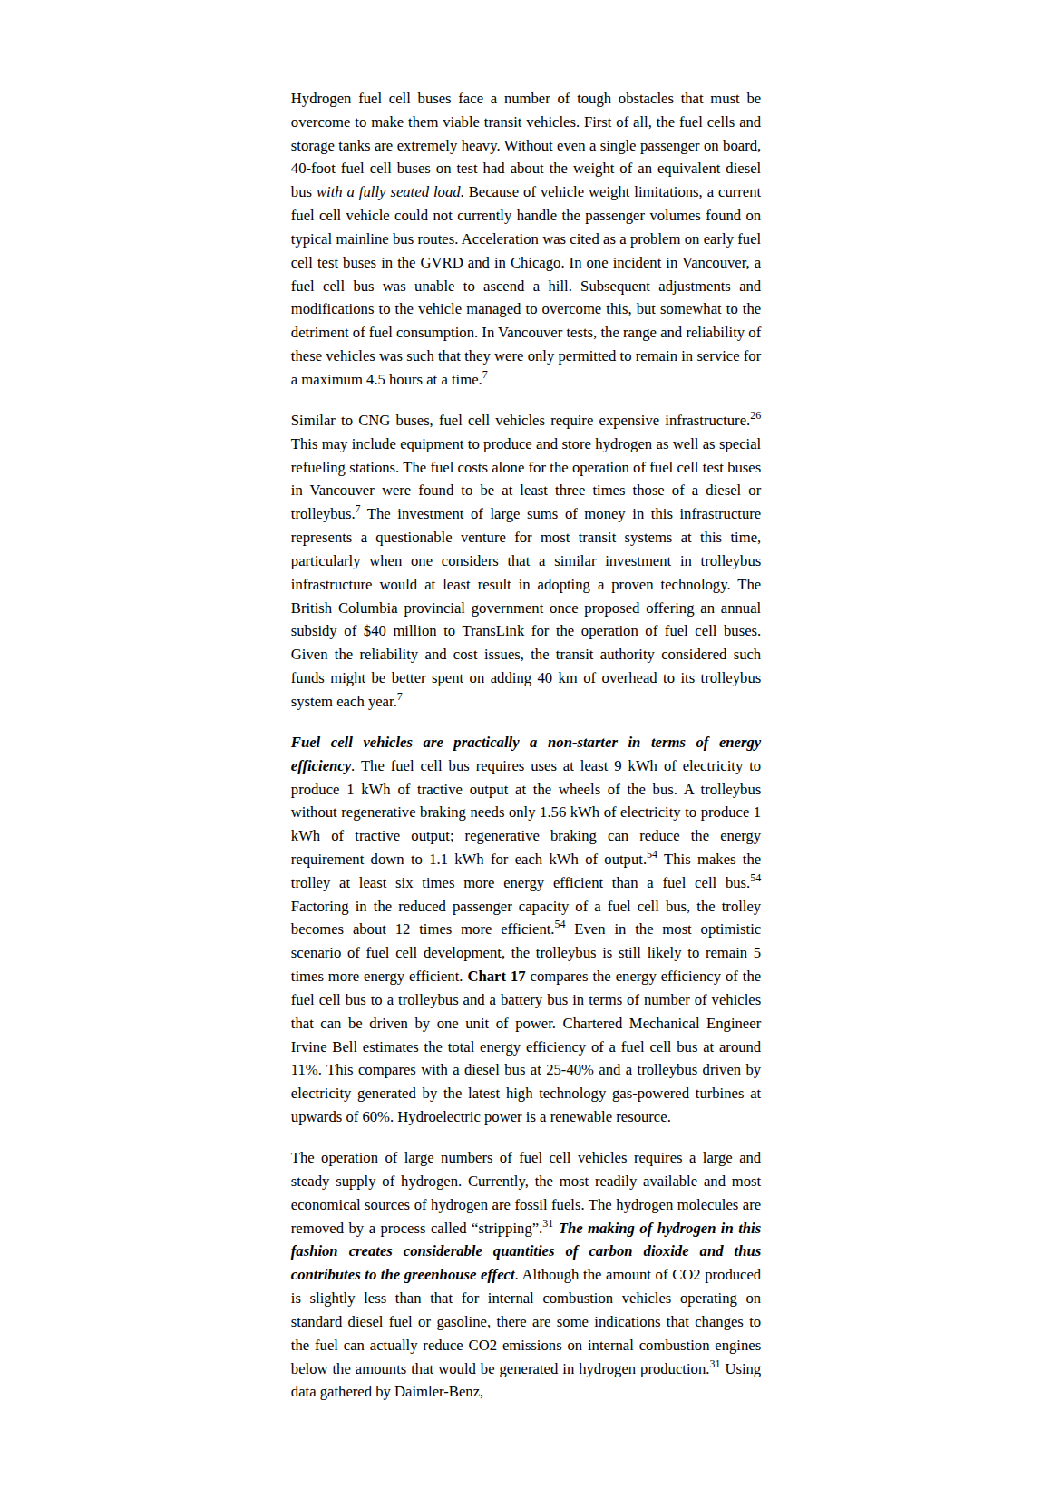Hydrogen fuel cell buses face a number of tough obstacles that must be overcome to make them viable transit vehicles. First of all, the fuel cells and storage tanks are extremely heavy. Without even a single passenger on board, 40-foot fuel cell buses on test had about the weight of an equivalent diesel bus with a fully seated load. Because of vehicle weight limitations, a current fuel cell vehicle could not currently handle the passenger volumes found on typical mainline bus routes. Acceleration was cited as a problem on early fuel cell test buses in the GVRD and in Chicago. In one incident in Vancouver, a fuel cell bus was unable to ascend a hill. Subsequent adjustments and modifications to the vehicle managed to overcome this, but somewhat to the detriment of fuel consumption. In Vancouver tests, the range and reliability of these vehicles was such that they were only permitted to remain in service for a maximum 4.5 hours at a time.7
Similar to CNG buses, fuel cell vehicles require expensive infrastructure.26 This may include equipment to produce and store hydrogen as well as special refueling stations. The fuel costs alone for the operation of fuel cell test buses in Vancouver were found to be at least three times those of a diesel or trolleybus.7 The investment of large sums of money in this infrastructure represents a questionable venture for most transit systems at this time, particularly when one considers that a similar investment in trolleybus infrastructure would at least result in adopting a proven technology. The British Columbia provincial government once proposed offering an annual subsidy of $40 million to TransLink for the operation of fuel cell buses. Given the reliability and cost issues, the transit authority considered such funds might be better spent on adding 40 km of overhead to its trolleybus system each year.7
Fuel cell vehicles are practically a non-starter in terms of energy efficiency. The fuel cell bus requires uses at least 9 kWh of electricity to produce 1 kWh of tractive output at the wheels of the bus. A trolleybus without regenerative braking needs only 1.56 kWh of electricity to produce 1 kWh of tractive output; regenerative braking can reduce the energy requirement down to 1.1 kWh for each kWh of output.54 This makes the trolley at least six times more energy efficient than a fuel cell bus.54 Factoring in the reduced passenger capacity of a fuel cell bus, the trolley becomes about 12 times more efficient.54 Even in the most optimistic scenario of fuel cell development, the trolleybus is still likely to remain 5 times more energy efficient. Chart 17 compares the energy efficiency of the fuel cell bus to a trolleybus and a battery bus in terms of number of vehicles that can be driven by one unit of power. Chartered Mechanical Engineer Irvine Bell estimates the total energy efficiency of a fuel cell bus at around 11%. This compares with a diesel bus at 25-40% and a trolleybus driven by electricity generated by the latest high technology gas-powered turbines at upwards of 60%. Hydroelectric power is a renewable resource.
The operation of large numbers of fuel cell vehicles requires a large and steady supply of hydrogen. Currently, the most readily available and most economical sources of hydrogen are fossil fuels. The hydrogen molecules are removed by a process called “stripping”.31 The making of hydrogen in this fashion creates considerable quantities of carbon dioxide and thus contributes to the greenhouse effect. Although the amount of CO2 produced is slightly less than that for internal combustion vehicles operating on standard diesel fuel or gasoline, there are some indications that changes to the fuel can actually reduce CO2 emissions on internal combustion engines below the amounts that would be generated in hydrogen production.31 Using data gathered by Daimler-Benz,